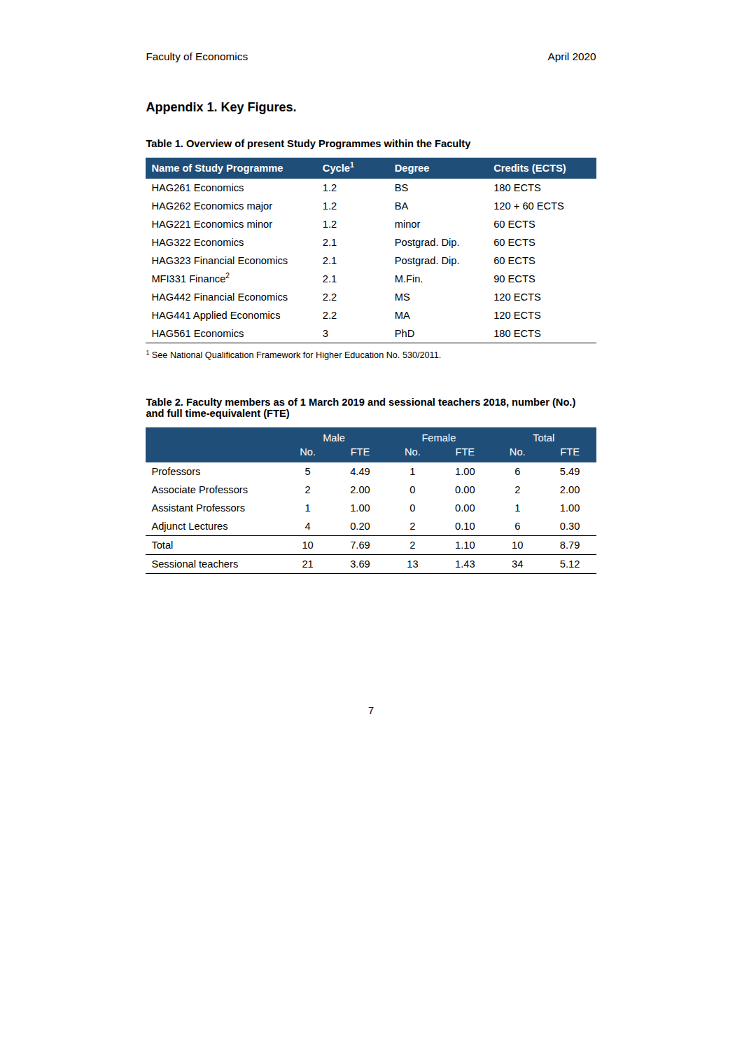Faculty of Economics
April 2020
Appendix 1. Key Figures.
Table 1. Overview of present Study Programmes within the Faculty
| Name of Study Programme | Cycle 1 | Degree | Credits (ECTS) |
| --- | --- | --- | --- |
| HAG261 Economics | 1.2 | BS | 180 ECTS |
| HAG262 Economics major | 1.2 | BA | 120 + 60 ECTS |
| HAG221 Economics minor | 1.2 | minor | 60 ECTS |
| HAG322 Economics | 2.1 | Postgrad. Dip. | 60 ECTS |
| HAG323 Financial Economics | 2.1 | Postgrad. Dip. | 60 ECTS |
| MFI331 Finance 2 | 2.1 | M.Fin. | 90 ECTS |
| HAG442 Financial Economics | 2.2 | MS | 120 ECTS |
| HAG441 Applied Economics | 2.2 | MA | 120 ECTS |
| HAG561 Economics | 3 | PhD | 180 ECTS |
1 See National Qualification Framework for Higher Education No. 530/2011.
Table 2. Faculty members as of 1 March 2019 and sessional teachers 2018, number (No.) and full time-equivalent (FTE)
| | Male | Female | Total |
| --- | --- | --- | --- |
| | No. | FTE | No. | FTE | No. | FTE |
| Professors | 5 | 4.49 | 1 | 1.00 | 6 | 5.49 |
| Associate Professors | 2 | 2.00 | 0 | 0.00 | 2 | 2.00 |
| Assistant Professors | 1 | 1.00 | 0 | 0.00 | 1 | 1.00 |
| Adjunct Lectures | 4 | 0.20 | 2 | 0.10 | 6 | 0.30 |
| Total | 10 | 7.69 | 2 | 1.10 | 10 | 8.79 |
| Sessional teachers | 21 | 3.69 | 13 | 1.43 | 34 | 5.12 |
7